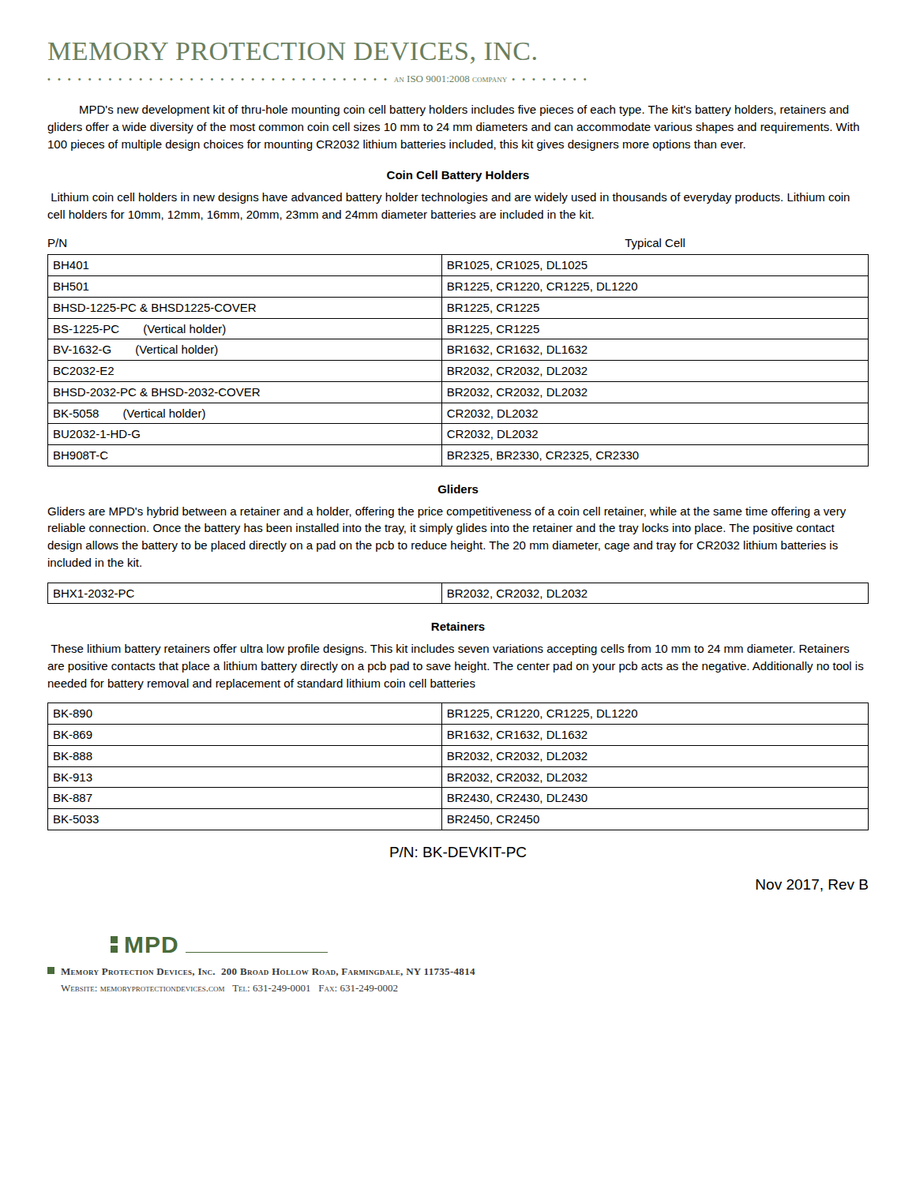MEMORY PROTECTION DEVICES, INC.
• • • • • • • • • • • • • • • • • • • • • • • • • • • • • • • • • • an ISO 9001:2008 company • • • • • • • •
MPD's new development kit of thru-hole mounting coin cell battery holders includes five pieces of each type. The kit's battery holders, retainers and gliders offer a wide diversity of the most common coin cell sizes 10 mm to 24 mm diameters and can accommodate various shapes and requirements. With 100 pieces of multiple design choices for mounting CR2032 lithium batteries included, this kit gives designers more options than ever.
Coin Cell Battery Holders
Lithium coin cell holders in new designs have advanced battery holder technologies and are widely used in thousands of everyday products. Lithium coin cell holders for 10mm, 12mm, 16mm, 20mm, 23mm and 24mm diameter batteries are included in the kit.
P/N Typical Cell
| BH401 | BR1025, CR1025, DL1025 |
| BH501 | BR1225, CR1220, CR1225, DL1220 |
| BHSD-1225-PC & BHSD1225-COVER | BR1225, CR1225 |
| BS-1225-PC (Vertical holder) | BR1225, CR1225 |
| BV-1632-G (Vertical holder) | BR1632, CR1632, DL1632 |
| BC2032-E2 | BR2032, CR2032, DL2032 |
| BHSD-2032-PC & BHSD-2032-COVER | BR2032, CR2032, DL2032 |
| BK-5058 (Vertical holder) | CR2032, DL2032 |
| BU2032-1-HD-G | CR2032, DL2032 |
| BH908T-C | BR2325, BR2330, CR2325, CR2330 |
Gliders
Gliders are MPD's hybrid between a retainer and a holder, offering the price competitiveness of a coin cell retainer, while at the same time offering a very reliable connection. Once the battery has been installed into the tray, it simply glides into the retainer and the tray locks into place. The positive contact design allows the battery to be placed directly on a pad on the pcb to reduce height. The 20 mm diameter, cage and tray for CR2032 lithium batteries is included in the kit.
| BHX1-2032-PC | BR2032, CR2032, DL2032 |
Retainers
These lithium battery retainers offer ultra low profile designs. This kit includes seven variations accepting cells from 10 mm to 24 mm diameter. Retainers are positive contacts that place a lithium battery directly on a pcb pad to save height. The center pad on your pcb acts as the negative. Additionally no tool is needed for battery removal and replacement of standard lithium coin cell batteries
| BK-890 | BR1225, CR1220, CR1225, DL1220 |
| BK-869 | BR1632, CR1632, DL1632 |
| BK-888 | BR2032, CR2032, DL2032 |
| BK-913 | BR2032, CR2032, DL2032 |
| BK-887 | BR2430, CR2430, DL2430 |
| BK-5033 | BR2450, CR2450 |
P/N: BK-DEVKIT-PC
Nov 2017, Rev B
MPD
Memory Protection Devices, Inc. 200 Broad Hollow Road, Farmingdale, NY 11735-4814
Website: memoryprotectiondevices.com Tel: 631-249-0001 Fax: 631-249-0002